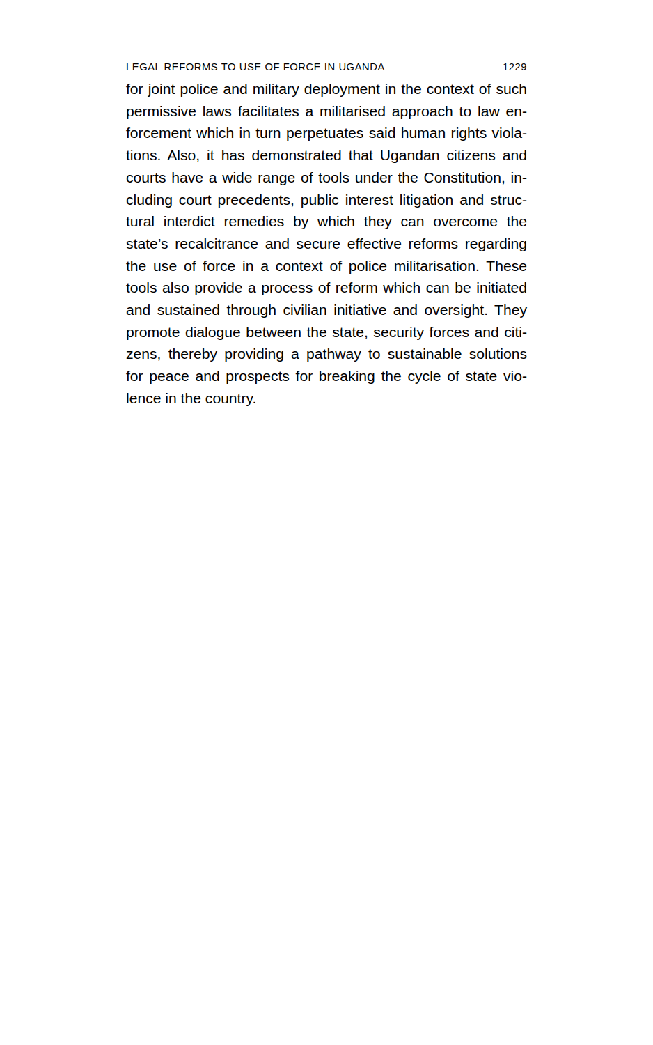Legal reforms to use of force in Uganda 1229
for joint police and military deployment in the context of such permissive laws facilitates a militarised approach to law enforcement which in turn perpetuates said human rights violations. Also, it has demonstrated that Ugandan citizens and courts have a wide range of tools under the Constitution, including court precedents, public interest litigation and structural interdict remedies by which they can overcome the state’s recalcitrance and secure effective reforms regarding the use of force in a context of police militarisation. These tools also provide a process of reform which can be initiated and sustained through civilian initiative and oversight. They promote dialogue between the state, security forces and citizens, thereby providing a pathway to sustainable solutions for peace and prospects for breaking the cycle of state violence in the country.